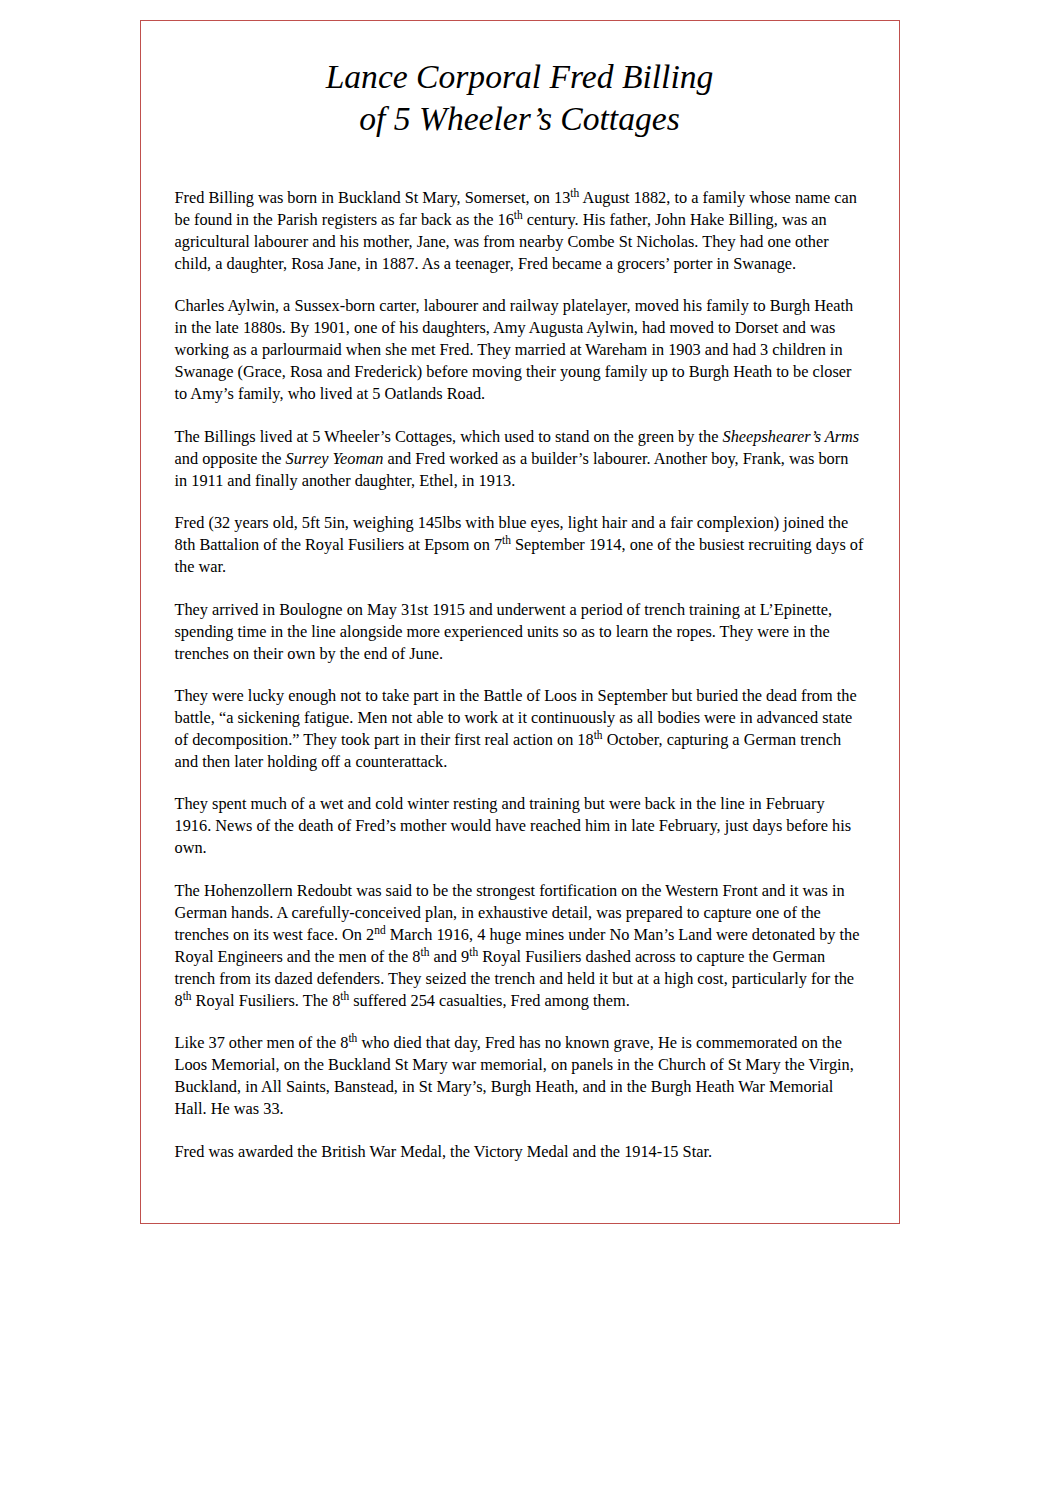Lance Corporal Fred Billing
of 5 Wheeler’s Cottages
Fred Billing was born in Buckland St Mary, Somerset, on 13th August 1882, to a family whose name can be found in the Parish registers as far back as the 16th century. His father, John Hake Billing, was an agricultural labourer and his mother, Jane, was from nearby Combe St Nicholas. They had one other child, a daughter, Rosa Jane, in 1887. As a teenager, Fred became a grocers’ porter in Swanage.
Charles Aylwin, a Sussex-born carter, labourer and railway platelayer, moved his family to Burgh Heath in the late 1880s. By 1901, one of his daughters, Amy Augusta Aylwin, had moved to Dorset and was working as a parlourmaid when she met Fred. They married at Wareham in 1903 and had 3 children in Swanage (Grace, Rosa and Frederick) before moving their young family up to Burgh Heath to be closer to Amy’s family, who lived at 5 Oatlands Road.
The Billings lived at 5 Wheeler’s Cottages, which used to stand on the green by the Sheepshearer’s Arms and opposite the Surrey Yeoman and Fred worked as a builder’s labourer. Another boy, Frank, was born in 1911 and finally another daughter, Ethel, in 1913.
Fred (32 years old, 5ft 5in, weighing 145lbs with blue eyes, light hair and a fair complexion) joined the 8th Battalion of the Royal Fusiliers at Epsom on 7th September 1914, one of the busiest recruiting days of the war.
They arrived in Boulogne on May 31st 1915 and underwent a period of trench training at L’Epinette, spending time in the line alongside more experienced units so as to learn the ropes. They were in the trenches on their own by the end of June.
They were lucky enough not to take part in the Battle of Loos in September but buried the dead from the battle, “a sickening fatigue. Men not able to work at it continuously as all bodies were in advanced state of decomposition.” They took part in their first real action on 18th October, capturing a German trench and then later holding off a counterattack.
They spent much of a wet and cold winter resting and training but were back in the line in February 1916. News of the death of Fred’s mother would have reached him in late February, just days before his own.
The Hohenzollern Redoubt was said to be the strongest fortification on the Western Front and it was in German hands. A carefully-conceived plan, in exhaustive detail, was prepared to capture one of the trenches on its west face. On 2nd March 1916, 4 huge mines under No Man’s Land were detonated by the Royal Engineers and the men of the 8th and 9th Royal Fusiliers dashed across to capture the German trench from its dazed defenders. They seized the trench and held it but at a high cost, particularly for the 8th Royal Fusiliers. The 8th suffered 254 casualties, Fred among them.
Like 37 other men of the 8th who died that day, Fred has no known grave, He is commemorated on the Loos Memorial, on the Buckland St Mary war memorial, on panels in the Church of St Mary the Virgin, Buckland, in All Saints, Banstead, in St Mary’s, Burgh Heath, and in the Burgh Heath War Memorial Hall. He was 33.
Fred was awarded the British War Medal, the Victory Medal and the 1914-15 Star.